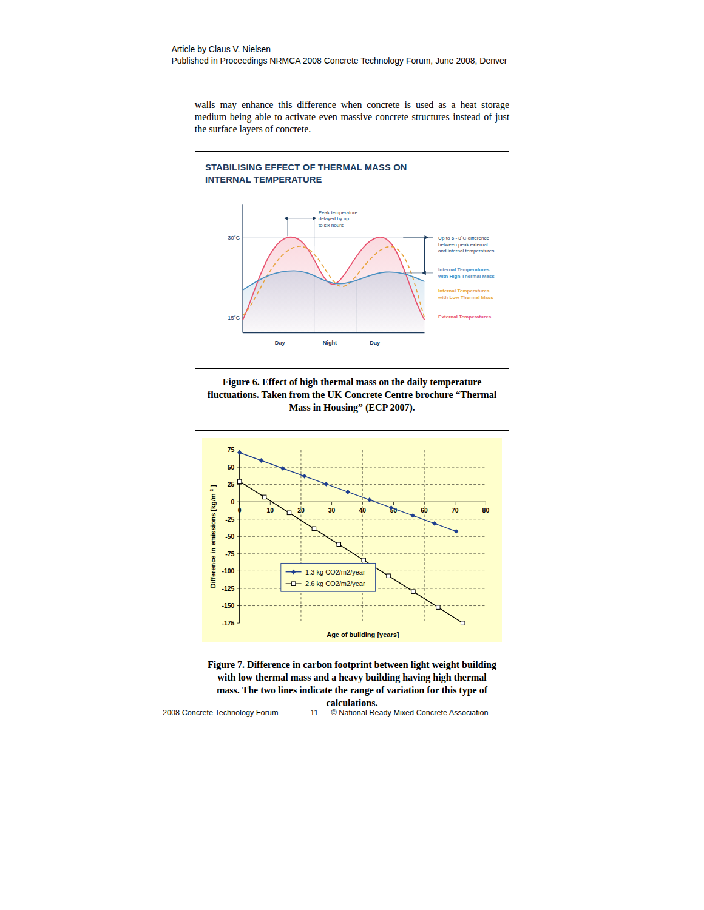Article by Claus V. Nielsen
Published in Proceedings NRMCA 2008 Concrete Technology Forum, June 2008, Denver
walls may enhance this difference when concrete is used as a heat storage medium being able to activate even massive concrete structures instead of just the surface layers of concrete.
STABILISING EFFECT OF THERMAL MASS ON
INTERNAL TEMPERATURE
30˚C 15˚C Peak temperature delayed by up to six hours Up to 6 - 8˚C difference between peak external and internal temperatures Internal Temperatures with High Thermal Mass Internal Temperatures with Low Thermal Mass External Temperatures Day Night Day
Figure 6. Effect of high thermal mass on the daily temperature fluctuations. Taken from the UK Concrete Centre brochure “Thermal Mass in Housing” (ECP 2007).
75 50 25 0 -25 -50 -75 -100 -125 -150 -175 0 10 20 30 40 50 60 70 80 1.3 kg CO2/m2/year 2.6 kg CO2/m2/year Age of building [years] Difference in emissions [kg/m 2 ]
Figure 7. Difference in carbon footprint between light weight building with low thermal mass and a heavy building having high thermal mass. The two lines indicate the range of variation for this type of calculations.
2008 Concrete Technology Forum
11
© National Ready Mixed Concrete Association